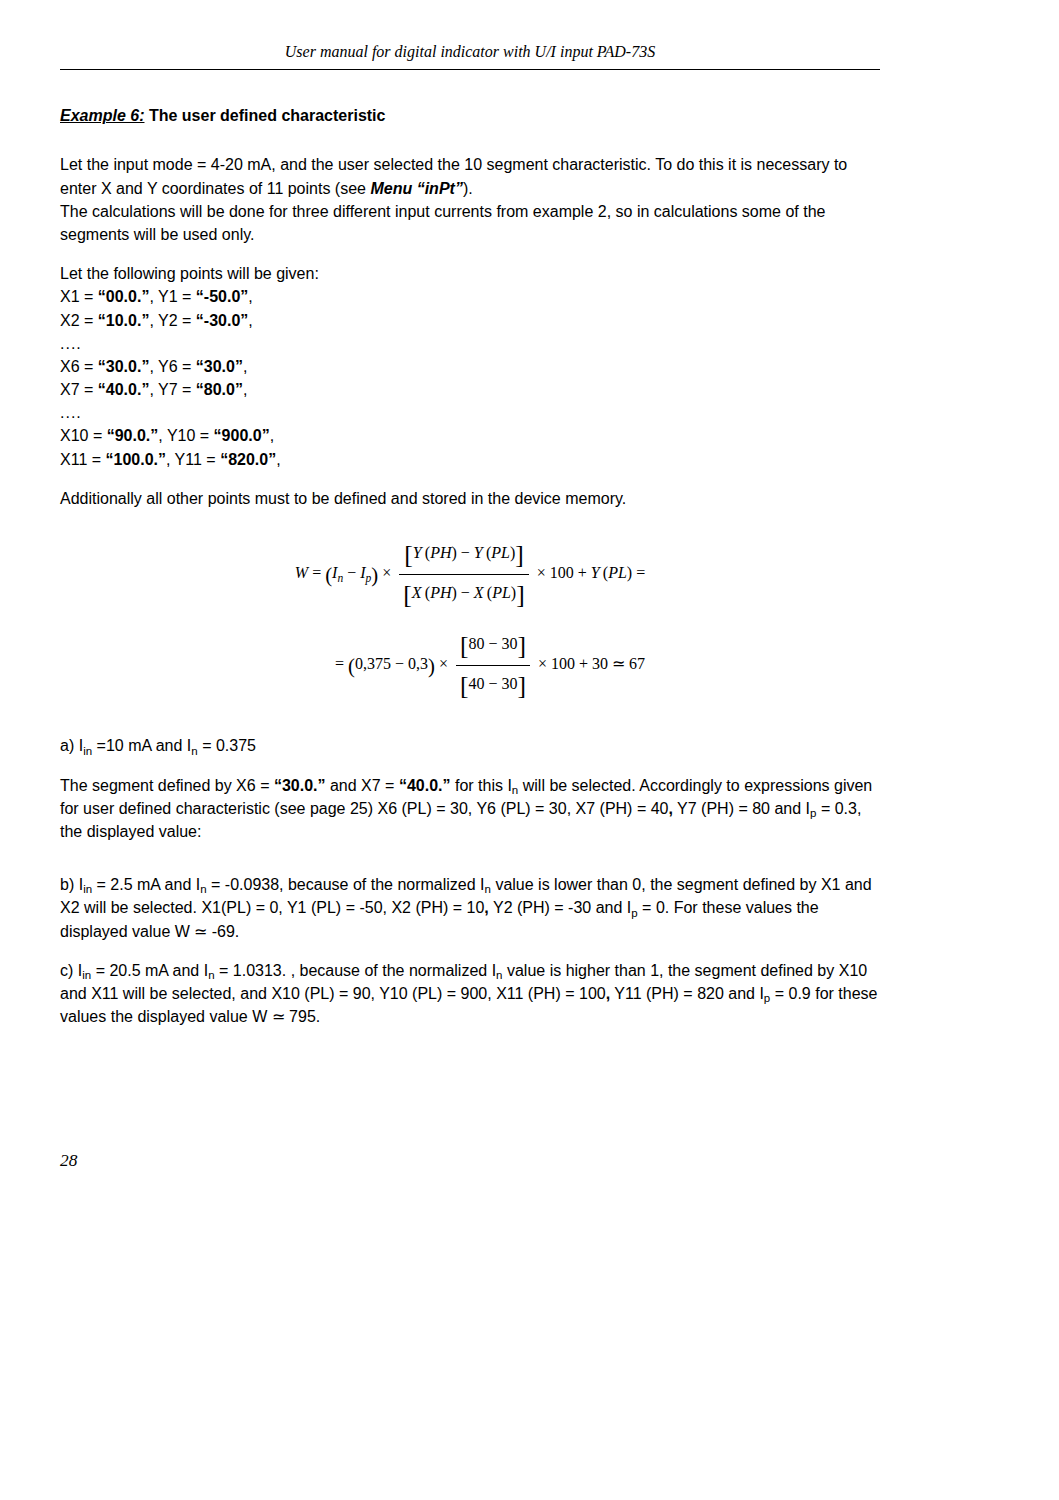User manual for digital indicator with U/I input PAD-73S
Example 6: The user defined characteristic
Let the input mode = 4-20 mA, and the user selected the 10 segment characteristic. To do this it is necessary to enter X and Y coordinates of 11 points (see Menu “inPt”).
The calculations will be done for three different input currents from example 2, so in calculations some of the segments will be used only.
Let the following points will be given:
X1 = “00.0.”, Y1 = “-50.0”,
X2 = “10.0.”, Y2 = “-30.0”,
....
X6 = “30.0.”, Y6 = “30.0”,
X7 = “40.0.”, Y7 = “80.0”,
....
X10 = “90.0.”, Y10 = “900.0”,
X11 = “100.0.”, Y11 = “820.0”,
Additionally all other points must to be defined and stored in the device memory.
W = (In − Ip) × [Y (PH) − Y (PL)] [X (PH) − X (PL)] × 100 + Y (PL) = = (0,375 − 0,3) × [80 − 30] [40 − 30] × 100 + 30 ≃ 67
a) Iin =10 mA and In = 0.375
The segment defined by X6 = “30.0.” and X7 = “40.0.” for this In will be selected. Accordingly to expressions given for user defined characteristic (see page 25) X6 (PL) = 30, Y6 (PL) = 30, X7 (PH) = 40, Y7 (PH) = 80 and Ip = 0.3, the displayed value:
b) Iin = 2.5 mA and In = -0.0938, because of the normalized In value is lower than 0, the segment defined by X1 and X2 will be selected. X1(PL) = 0, Y1 (PL) = -50, X2 (PH) = 10, Y2 (PH) = -30 and Ip = 0. For these values the displayed value W ≃ -69.
c) Iin = 20.5 mA and In = 1.0313. , because of the normalized In value is higher than 1, the segment defined by X10 and X11 will be selected, and X10 (PL) = 90, Y10 (PL) = 900, X11 (PH) = 100, Y11 (PH) = 820 and Ip = 0.9 for these values the displayed value W ≃ 795.
28